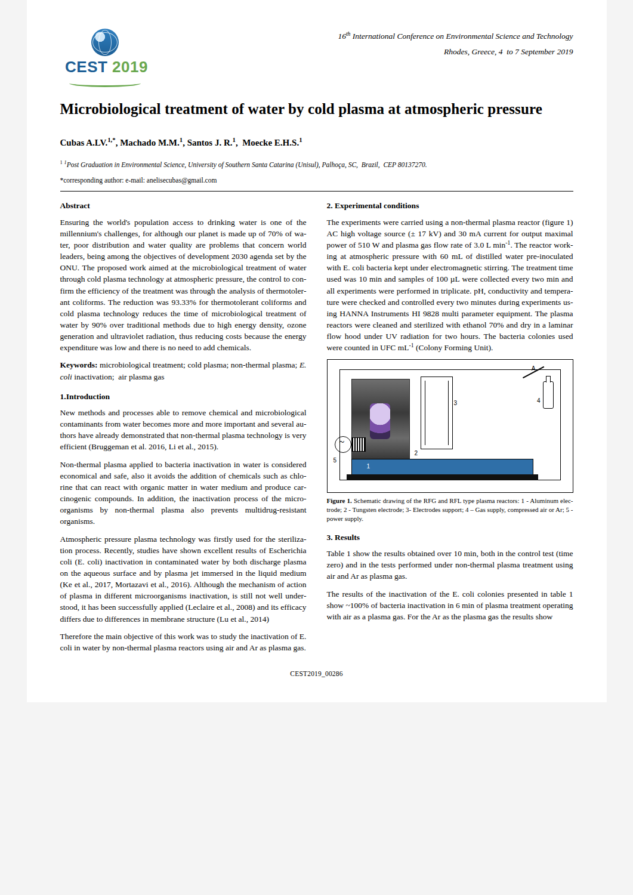CEST 2019
16th International Conference on Environmental Science and Technology
Rhodes, Greece, 4 to 7 September 2019
Microbiological treatment of water by cold plasma at atmospheric pressure
Cubas A.LV.1,*, Machado M.M.1, Santos J. R.1, Moecke E.H.S.1
1 1Post Graduation in Environmental Science, University of Southern Santa Catarina (Unisul), Palhoça, SC, Brazil, CEP 80137270.
*corresponding author: e-mail: anelisecubas@gmail.com
Abstract
Ensuring the world's population access to drinking water is one of the millennium's challenges, for although our planet is made up of 70% of water, poor distribution and water quality are problems that concern world leaders, being among the objectives of development 2030 agenda set by the ONU. The proposed work aimed at the microbiological treatment of water through cold plasma technology at atmospheric pressure, the control to confirm the efficiency of the treatment was through the analysis of thermotolerant coliforms. The reduction was 93.33% for thermotolerant coliforms and cold plasma technology reduces the time of microbiological treatment of water by 90% over traditional methods due to high energy density, ozone generation and ultraviolet radiation, thus reducing costs because the energy expenditure was low and there is no need to add chemicals.
Keywords: microbiological treatment; cold plasma; non-thermal plasma; E. coli inactivation; air plasma gas
1.Introduction
New methods and processes able to remove chemical and microbiological contaminants from water becomes more and more important and several authors have already demonstrated that non-thermal plasma technology is very efficient (Bruggeman et al. 2016, Li et al., 2015).
Non-thermal plasma applied to bacteria inactivation in water is considered economical and safe, also it avoids the addition of chemicals such as chlorine that can react with organic matter in water medium and produce carcinogenic compounds. In addition, the inactivation process of the microorganisms by non-thermal plasma also prevents multidrug-resistant organisms.
Atmospheric pressure plasma technology was firstly used for the sterilization process. Recently, studies have shown excellent results of Escherichia coli (E. coli) inactivation in contaminated water by both discharge plasma on the aqueous surface and by plasma jet immersed in the liquid medium (Ke et al., 2017, Mortazavi et al., 2016). Although the mechanism of action of plasma in different microorganisms inactivation, is still not well understood, it has been successfully applied (Leclaire et al., 2008) and its efficacy differs due to differences in membrane structure (Lu et al., 2014)
Therefore the main objective of this work was to study the inactivation of E. coli in water by non-thermal plasma reactors using air and Ar as plasma gas.
2. Experimental conditions
The experiments were carried using a non-thermal plasma reactor (figure 1) AC high voltage source (± 17 kV) and 30 mA current for output maximal power of 510 W and plasma gas flow rate of 3.0 L min-1. The reactor working at atmospheric pressure with 60 mL of distilled water pre-inoculated with E. coli bacteria kept under electromagnetic stirring. The treatment time used was 10 min and samples of 100 µL were collected every two min and all experiments were performed in triplicate. pH, conductivity and temperature were checked and controlled every two minutes during experiments using HANNA Instruments HI 9828 multi parameter equipment. The plasma reactors were cleaned and sterilized with ethanol 70% and dry in a laminar flow hood under UV radiation for two hours. The bacteria colonies used were counted in UFC mL-1 (Colony Forming Unit).
1 2 3 4 5 A
Figure 1. Schematic drawing of the RFG and RFL type plasma reactors: 1 - Aluminum electrode; 2 - Tungsten electrode; 3- Electrodes support; 4 – Gas supply, compressed air or Ar; 5 - power supply.
3. Results
Table 1 show the results obtained over 10 min, both in the control test (time zero) and in the tests performed under non-thermal plasma treatment using air and Ar as plasma gas.
The results of the inactivation of the E. coli colonies presented in table 1 show ~100% of bacteria inactivation in 6 min of plasma treatment operating with air as a plasma gas. For the Ar as the plasma gas the results show
CEST2019_00286